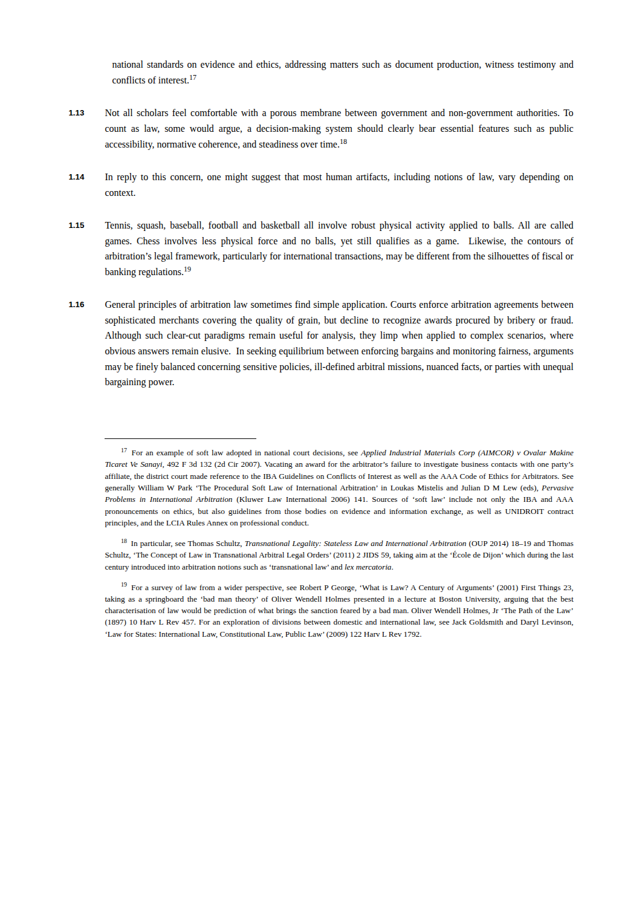national standards on evidence and ethics, addressing matters such as document production, witness testimony and conflicts of interest.17
1.13
Not all scholars feel comfortable with a porous membrane between government and non-government authorities. To count as law, some would argue, a decision-making system should clearly bear essential features such as public accessibility, normative coherence, and steadiness over time.18
1.14
In reply to this concern, one might suggest that most human artifacts, including notions of law, vary depending on context.
1.15
Tennis, squash, baseball, football and basketball all involve robust physical activity applied to balls. All are called games. Chess involves less physical force and no balls, yet still qualifies as a game. Likewise, the contours of arbitration’s legal framework, particularly for international transactions, may be different from the silhouettes of fiscal or banking regulations.19
1.16
General principles of arbitration law sometimes find simple application. Courts enforce arbitration agreements between sophisticated merchants covering the quality of grain, but decline to recognize awards procured by bribery or fraud. Although such clear-cut paradigms remain useful for analysis, they limp when applied to complex scenarios, where obvious answers remain elusive. In seeking equilibrium between enforcing bargains and monitoring fairness, arguments may be finely balanced concerning sensitive policies, ill-defined arbitral missions, nuanced facts, or parties with unequal bargaining power.
17 For an example of soft law adopted in national court decisions, see Applied Industrial Materials Corp (AIMCOR) v Ovalar Makine Ticaret Ve Sanayi, 492 F 3d 132 (2d Cir 2007). Vacating an award for the arbitrator’s failure to investigate business contacts with one party’s affiliate, the district court made reference to the IBA Guidelines on Conflicts of Interest as well as the AAA Code of Ethics for Arbitrators. See generally William W Park ‘The Procedural Soft Law of International Arbitration’ in Loukas Mistelis and Julian D M Lew (eds), Pervasive Problems in International Arbitration (Kluwer Law International 2006) 141. Sources of ‘soft law’ include not only the IBA and AAA pronouncements on ethics, but also guidelines from those bodies on evidence and information exchange, as well as UNIDROIT contract principles, and the LCIA Rules Annex on professional conduct.
18 In particular, see Thomas Schultz, Transnational Legality: Stateless Law and International Arbitration (OUP 2014) 18–19 and Thomas Schultz, ‘The Concept of Law in Transnational Arbitral Legal Orders’ (2011) 2 JIDS 59, taking aim at the ‘École de Dijon’ which during the last century introduced into arbitration notions such as ‘transnational law’ and lex mercatoria.
19 For a survey of law from a wider perspective, see Robert P George, ‘What is Law? A Century of Arguments’ (2001) First Things 23, taking as a springboard the ‘bad man theory’ of Oliver Wendell Holmes presented in a lecture at Boston University, arguing that the best characterisation of law would be prediction of what brings the sanction feared by a bad man. Oliver Wendell Holmes, Jr ‘The Path of the Law’ (1897) 10 Harv L Rev 457. For an exploration of divisions between domestic and international law, see Jack Goldsmith and Daryl Levinson, ‘Law for States: International Law, Constitutional Law, Public Law’ (2009) 122 Harv L Rev 1792.